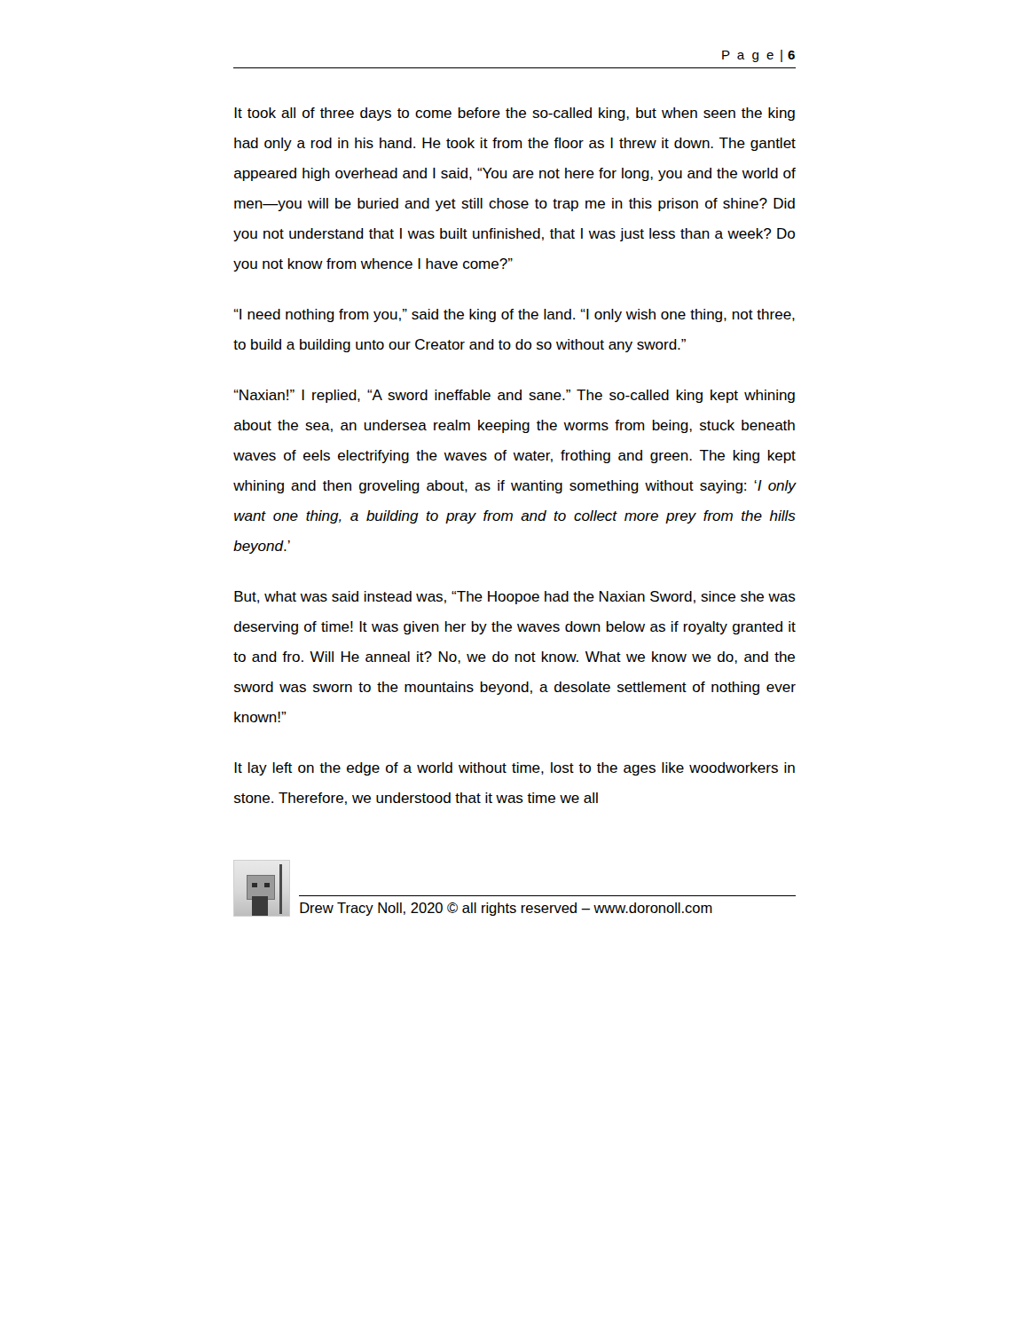P a g e | 6
It took all of three days to come before the so-called king, but when seen the king had only a rod in his hand. He took it from the floor as I threw it down. The gantlet appeared high overhead and I said, “You are not here for long, you and the world of men—you will be buried and yet still chose to trap me in this prison of shine? Did you not understand that I was built unfinished, that I was just less than a week? Do you not know from whence I have come?”
“I need nothing from you,” said the king of the land. “I only wish one thing, not three, to build a building unto our Creator and to do so without any sword.”
“Naxian!” I replied, “A sword ineffable and sane.” The so-called king kept whining about the sea, an undersea realm keeping the worms from being, stuck beneath waves of eels electrifying the waves of water, frothing and green. The king kept whining and then groveling about, as if wanting something without saying: ‘I only want one thing, a building to pray from and to collect more prey from the hills beyond.’
But, what was said instead was, “The Hoopoe had the Naxian Sword, since she was deserving of time! It was given her by the waves down below as if royalty granted it to and fro. Will He anneal it? No, we do not know. What we know we do, and the sword was sworn to the mountains beyond, a desolate settlement of nothing ever known!”
It lay left on the edge of a world without time, lost to the ages like woodworkers in stone. Therefore, we understood that it was time we all
Drew Tracy Noll, 2020 © all rights reserved – www.doronoll.com